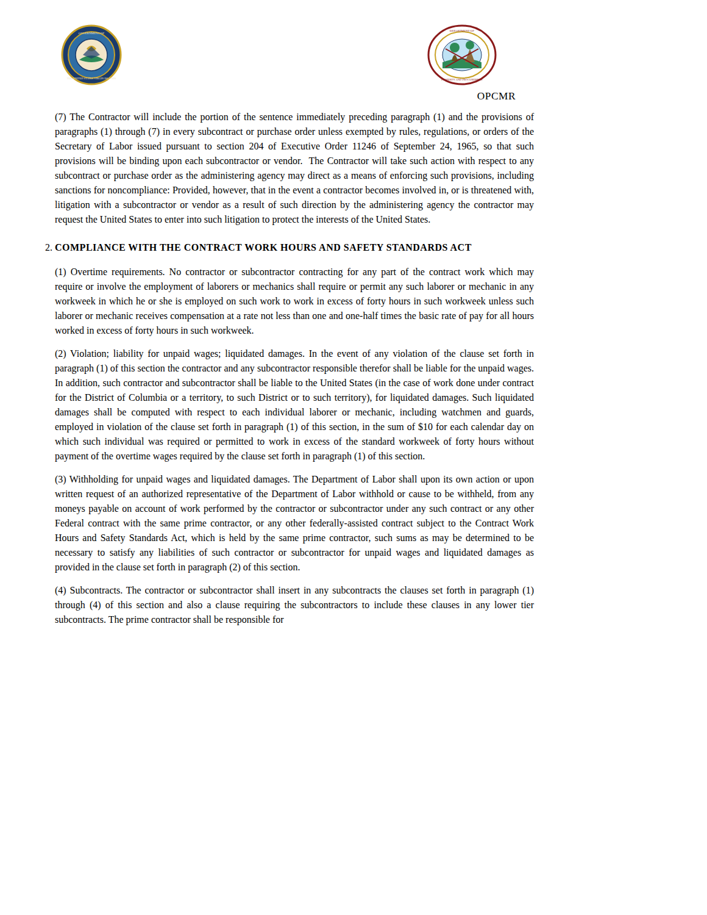GOVERNMENT OF THE UNITED STATES VIRGIN ISLANDS DEPARTMENT OF PROPERTY AND PROCUREMENT
OPCMR
(7) The Contractor will include the portion of the sentence immediately preceding paragraph (1) and the provisions of paragraphs (1) through (7) in every subcontract or purchase order unless exempted by rules, regulations, or orders of the Secretary of Labor issued pursuant to section 204 of Executive Order 11246 of September 24, 1965, so that such provisions will be binding upon each subcontractor or vendor. The Contractor will take such action with respect to any subcontract or purchase order as the administering agency may direct as a means of enforcing such provisions, including sanctions for noncompliance: Provided, however, that in the event a contractor becomes involved in, or is threatened with, litigation with a subcontractor or vendor as a result of such direction by the administering agency the contractor may request the United States to enter into such litigation to protect the interests of the United States.
COMPLIANCE WITH THE CONTRACT WORK HOURS AND SAFETY STANDARDS ACT
(1) Overtime requirements. No contractor or subcontractor contracting for any part of the contract work which may require or involve the employment of laborers or mechanics shall require or permit any such laborer or mechanic in any workweek in which he or she is employed on such work to work in excess of forty hours in such workweek unless such laborer or mechanic receives compensation at a rate not less than one and one-half times the basic rate of pay for all hours worked in excess of forty hours in such workweek.
(2) Violation; liability for unpaid wages; liquidated damages. In the event of any violation of the clause set forth in paragraph (1) of this section the contractor and any subcontractor responsible therefor shall be liable for the unpaid wages. In addition, such contractor and subcontractor shall be liable to the United States (in the case of work done under contract for the District of Columbia or a territory, to such District or to such territory), for liquidated damages. Such liquidated damages shall be computed with respect to each individual laborer or mechanic, including watchmen and guards, employed in violation of the clause set forth in paragraph (1) of this section, in the sum of $10 for each calendar day on which such individual was required or permitted to work in excess of the standard workweek of forty hours without payment of the overtime wages required by the clause set forth in paragraph (1) of this section.
(3) Withholding for unpaid wages and liquidated damages. The Department of Labor shall upon its own action or upon written request of an authorized representative of the Department of Labor withhold or cause to be withheld, from any moneys payable on account of work performed by the contractor or subcontractor under any such contract or any other Federal contract with the same prime contractor, or any other federally-assisted contract subject to the Contract Work Hours and Safety Standards Act, which is held by the same prime contractor, such sums as may be determined to be necessary to satisfy any liabilities of such contractor or subcontractor for unpaid wages and liquidated damages as provided in the clause set forth in paragraph (2) of this section.
(4) Subcontracts. The contractor or subcontractor shall insert in any subcontracts the clauses set forth in paragraph (1) through (4) of this section and also a clause requiring the subcontractors to include these clauses in any lower tier subcontracts. The prime contractor shall be responsible for